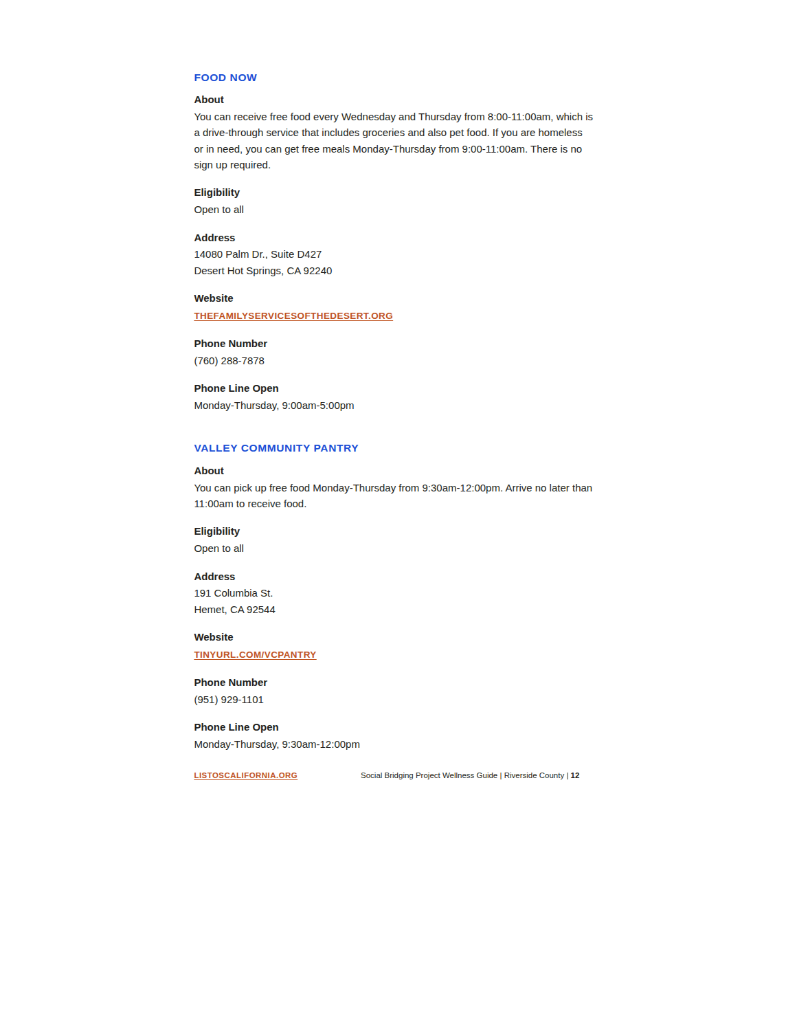Food Now
About
You can receive free food every Wednesday and Thursday from 8:00-11:00am, which is a drive-through service that includes groceries and also pet food. If you are homeless or in need, you can get free meals Monday-Thursday from 9:00-11:00am. There is no sign up required.
Eligibility
Open to all
Address
14080 Palm Dr., Suite D427
Desert Hot Springs, CA 92240
Website
thefamilyservicesofthedesert.org
Phone Number
(760) 288-7878
Phone Line Open
Monday-Thursday, 9:00am-5:00pm
Valley Community Pantry
About
You can pick up free food Monday-Thursday from 9:30am-12:00pm. Arrive no later than 11:00am to receive food.
Eligibility
Open to all
Address
191 Columbia St.
Hemet, CA 92544
Website
tinyurl.com/vcpantry
Phone Number
(951) 929-1101
Phone Line Open
Monday-Thursday, 9:30am-12:00pm
listoscalifornia.org Social Bridging Project Wellness Guide | Riverside County | 12